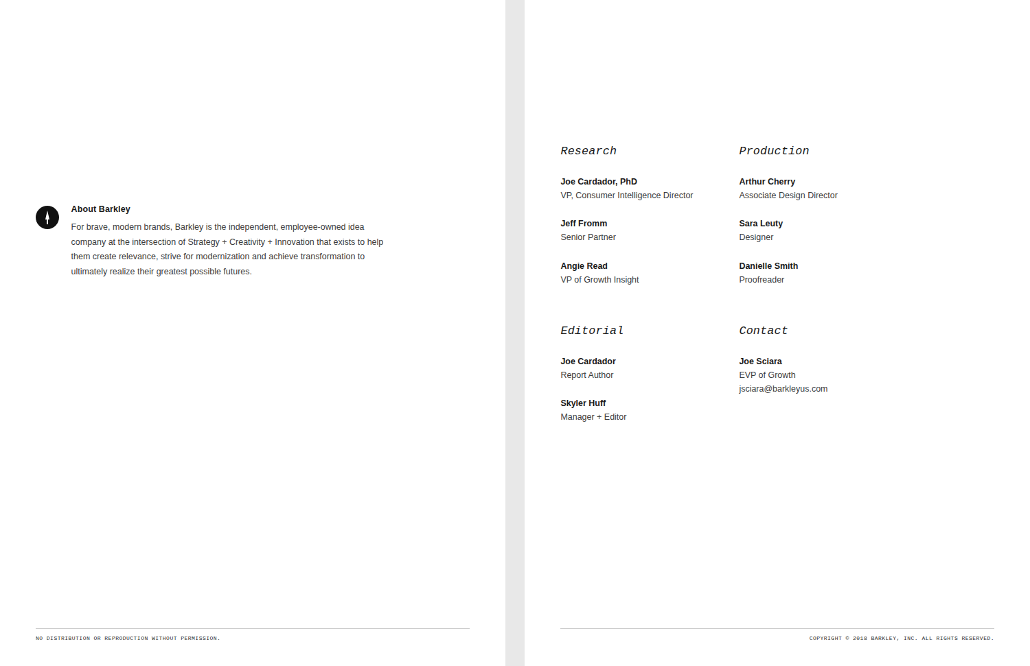About Barkley
For brave, modern brands, Barkley is the independent, employee-owned idea company at the intersection of Strategy + Creativity + Innovation that exists to help them create relevance, strive for modernization and achieve transformation to ultimately realize their greatest possible futures.
No distribution or reproduction without permission.
Research
Joe Cardador, PhD
VP, Consumer Intelligence Director
Jeff Fromm
Senior Partner
Angie Read
VP of Growth Insight
Production
Arthur Cherry
Associate Design Director
Sara Leuty
Designer
Danielle Smith
Proofreader
Editorial
Joe Cardador
Report Author
Skyler Huff
Manager + Editor
Contact
Joe Sciara
EVP of Growth
jsciara@barkleyus.com
Copyright © 2018 Barkley, Inc. All rights reserved.